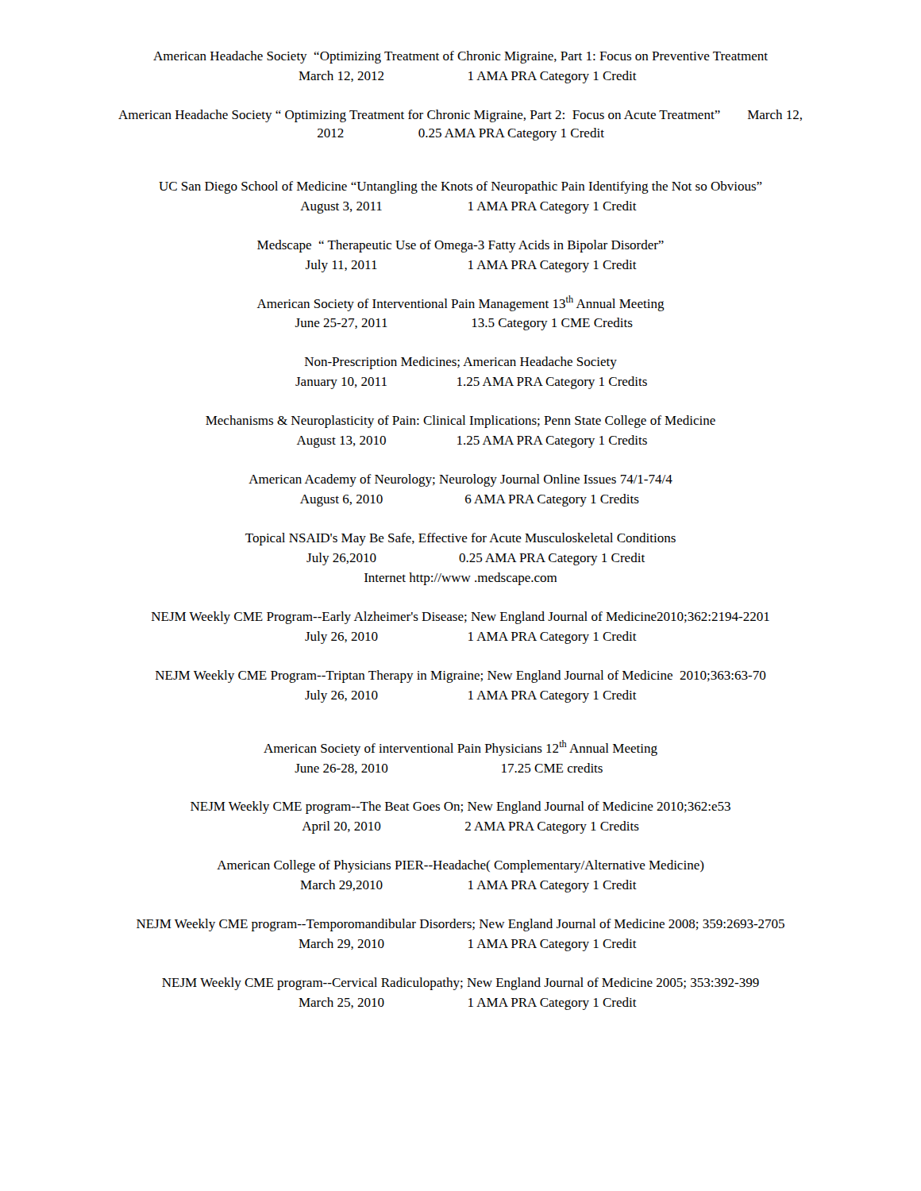American Headache Society “Optimizing Treatment of Chronic Migraine, Part 1: Focus on Preventive Treatment March 12, 20121 AMA PRA Category 1 Credit
American Headache Society “ Optimizing Treatment for Chronic Migraine, Part 2: Focus on Acute Treatment” March 12, 2012 0.25 AMA PRA Category 1 Credit
UC San Diego School of Medicine “Untangling the Knots of Neuropathic Pain Identifying the Not so Obvious” August 3, 20111 AMA PRA Category 1 Credit
Medscape “ Therapeutic Use of Omega-3 Fatty Acids in Bipolar Disorder” July 11, 20111 AMA PRA Category 1 Credit
American Society of Interventional Pain Management 13th Annual Meeting June 25-27, 201113.5 Category 1 CME Credits
Non-Prescription Medicines; American Headache Society January 10, 20111.25 AMA PRA Category 1 Credits
Mechanisms & Neuroplasticity of Pain: Clinical Implications; Penn State College of Medicine August 13, 20101.25 AMA PRA Category 1 Credits
American Academy of Neurology; Neurology Journal Online Issues 74/1-74/4 August 6, 20106 AMA PRA Category 1 Credits
Topical NSAID's May Be Safe, Effective for Acute Musculoskeletal Conditions July 26,20100.25 AMA PRA Category 1 Credit Internet http://www .medscape.com
NEJM Weekly CME Program--Early Alzheimer's Disease; New England Journal of Medicine2010;362:2194-2201 July 26, 20101 AMA PRA Category 1 Credit
NEJM Weekly CME Program--Triptan Therapy in Migraine; New England Journal of Medicine 2010;363:63-70 July 26, 20101 AMA PRA Category 1 Credit
American Society of interventional Pain Physicians 12th Annual Meeting June 26-28, 201017.25 CME credits
NEJM Weekly CME program--The Beat Goes On; New England Journal of Medicine 2010;362:e53 April 20, 20102 AMA PRA Category 1 Credits
American College of Physicians PIER--Headache( Complementary/Alternative Medicine) March 29,20101 AMA PRA Category 1 Credit
NEJM Weekly CME program--Temporomandibular Disorders; New England Journal of Medicine 2008; 359:2693-2705 March 29, 20101 AMA PRA Category 1 Credit
NEJM Weekly CME program--Cervical Radiculopathy; New England Journal of Medicine 2005; 353:392-399 March 25, 20101 AMA PRA Category 1 Credit